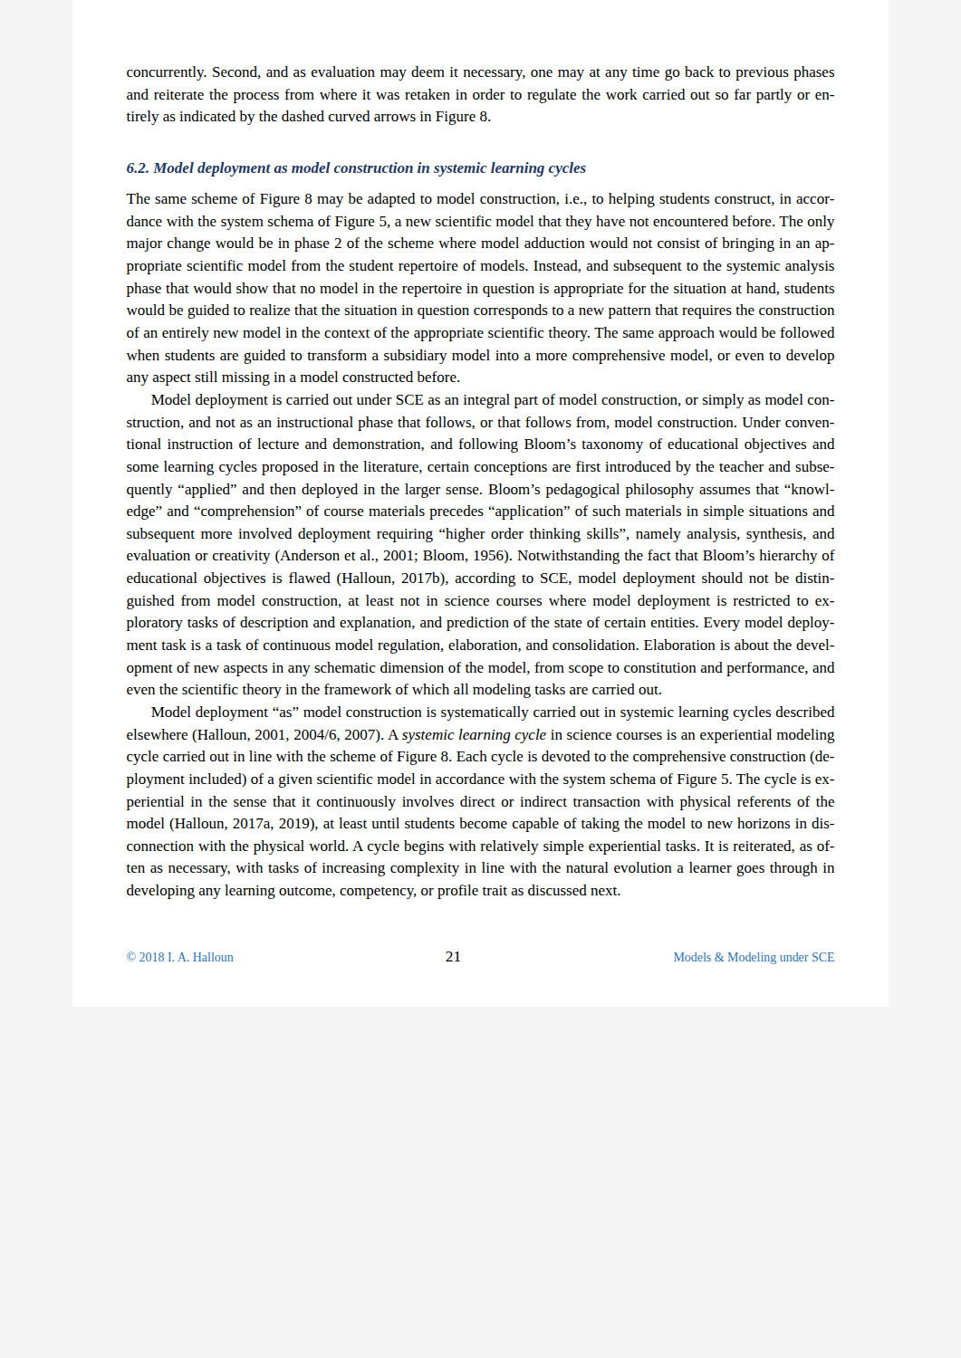concurrently. Second, and as evaluation may deem it necessary, one may at any time go back to previous phases and reiterate the process from where it was retaken in order to regulate the work carried out so far partly or entirely as indicated by the dashed curved arrows in Figure 8.
6.2. Model deployment as model construction in systemic learning cycles
The same scheme of Figure 8 may be adapted to model construction, i.e., to helping students construct, in accordance with the system schema of Figure 5, a new scientific model that they have not encountered before. The only major change would be in phase 2 of the scheme where model adduction would not consist of bringing in an appropriate scientific model from the student repertoire of models. Instead, and subsequent to the systemic analysis phase that would show that no model in the repertoire in question is appropriate for the situation at hand, students would be guided to realize that the situation in question corresponds to a new pattern that requires the construction of an entirely new model in the context of the appropriate scientific theory. The same approach would be followed when students are guided to transform a subsidiary model into a more comprehensive model, or even to develop any aspect still missing in a model constructed before.
Model deployment is carried out under SCE as an integral part of model construction, or simply as model construction, and not as an instructional phase that follows, or that follows from, model construction. Under conventional instruction of lecture and demonstration, and following Bloom’s taxonomy of educational objectives and some learning cycles proposed in the literature, certain conceptions are first introduced by the teacher and subsequently “applied” and then deployed in the larger sense. Bloom’s pedagogical philosophy assumes that “knowledge” and “comprehension” of course materials precedes “application” of such materials in simple situations and subsequent more involved deployment requiring “higher order thinking skills”, namely analysis, synthesis, and evaluation or creativity (Anderson et al., 2001; Bloom, 1956). Notwithstanding the fact that Bloom’s hierarchy of educational objectives is flawed (Halloun, 2017b), according to SCE, model deployment should not be distinguished from model construction, at least not in science courses where model deployment is restricted to exploratory tasks of description and explanation, and prediction of the state of certain entities. Every model deployment task is a task of continuous model regulation, elaboration, and consolidation. Elaboration is about the development of new aspects in any schematic dimension of the model, from scope to constitution and performance, and even the scientific theory in the framework of which all modeling tasks are carried out.
Model deployment “as” model construction is systematically carried out in systemic learning cycles described elsewhere (Halloun, 2001, 2004/6, 2007). A systemic learning cycle in science courses is an experiential modeling cycle carried out in line with the scheme of Figure 8. Each cycle is devoted to the comprehensive construction (deployment included) of a given scientific model in accordance with the system schema of Figure 5. The cycle is experiential in the sense that it continuously involves direct or indirect transaction with physical referents of the model (Halloun, 2017a, 2019), at least until students become capable of taking the model to new horizons in disconnection with the physical world. A cycle begins with relatively simple experiential tasks. It is reiterated, as often as necessary, with tasks of increasing complexity in line with the natural evolution a learner goes through in developing any learning outcome, competency, or profile trait as discussed next.
© 2018 I. A. Halloun 21 Models & Modeling under SCE